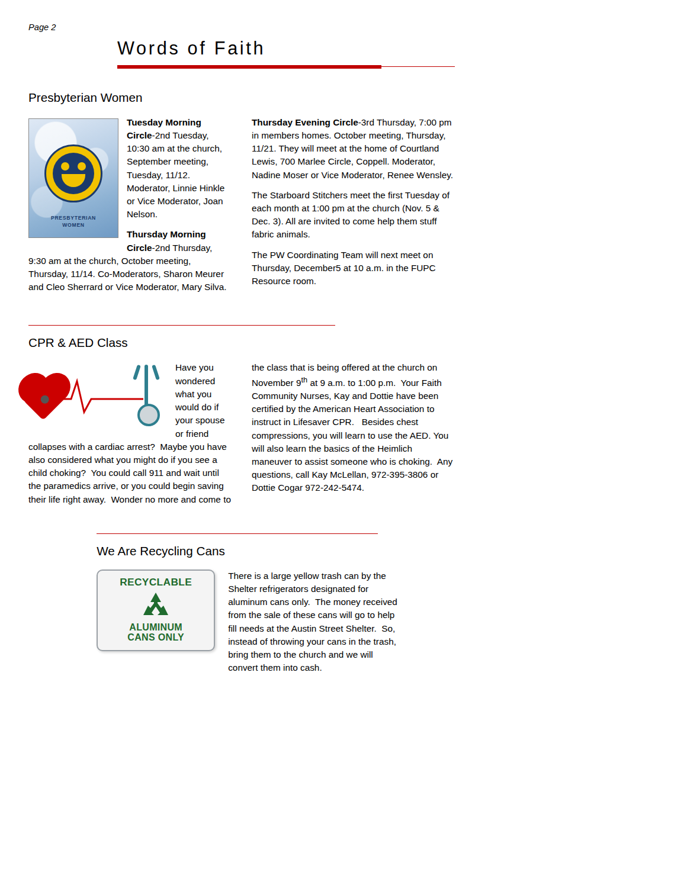Page 2
Words of Faith
Presbyterian Women
PRESBYTERIAN
WOMEN
Tuesday Morning Circle-2nd Tuesday, 10:30 am at the church, September meeting, Tuesday, 11/12. Moderator, Linnie Hinkle or Vice Moderator, Joan Nelson.
Thursday Morning Circle-2nd Thursday, 9:30 am at the church, October meeting, Thursday, 11/14. Co-Moderators, Sharon Meurer and Cleo Sherrard or Vice Moderator, Mary Silva.
Thursday Evening Circle-3rd Thursday, 7:00 pm in members homes. October meeting, Thursday, 11/21. They will meet at the home of Courtland Lewis, 700 Marlee Circle, Coppell. Moderator, Nadine Moser or Vice Moderator, Renee Wensley.
The Starboard Stitchers meet the first Tuesday of each month at 1:00 pm at the church (Nov. 5 & Dec. 3). All are invited to come help them stuff fabric animals.
The PW Coordinating Team will next meet on Thursday, December5 at 10 a.m. in the FUPC Resource room.
CPR & AED Class
Have you wondered what you would do if your spouse or friend collapses with a cardiac arrest? Maybe you have also considered what you might do if you see a child choking? You could call 911 and wait until the paramedics arrive, or you could begin saving their life right away. Wonder no more and come to the class that is being offered at the church on November 9th at 9 a.m. to 1:00 p.m. Your Faith Community Nurses, Kay and Dottie have been certified by the American Heart Association to instruct in Lifesaver CPR. Besides chest compressions, you will learn to use the AED. You will also learn the basics of the Heimlich maneuver to assist someone who is choking. Any questions, call Kay McLellan, 972-395-3806 or Dottie Cogar 972-242-5474.
We Are Recycling Cans
RECYCLABLE
ALUMINUM
CANS ONLY
There is a large yellow trash can by the Shelter refrigerators designated for aluminum cans only. The money received from the sale of these cans will go to help fill needs at the Austin Street Shelter. So, instead of throwing your cans in the trash, bring them to the church and we will convert them into cash.